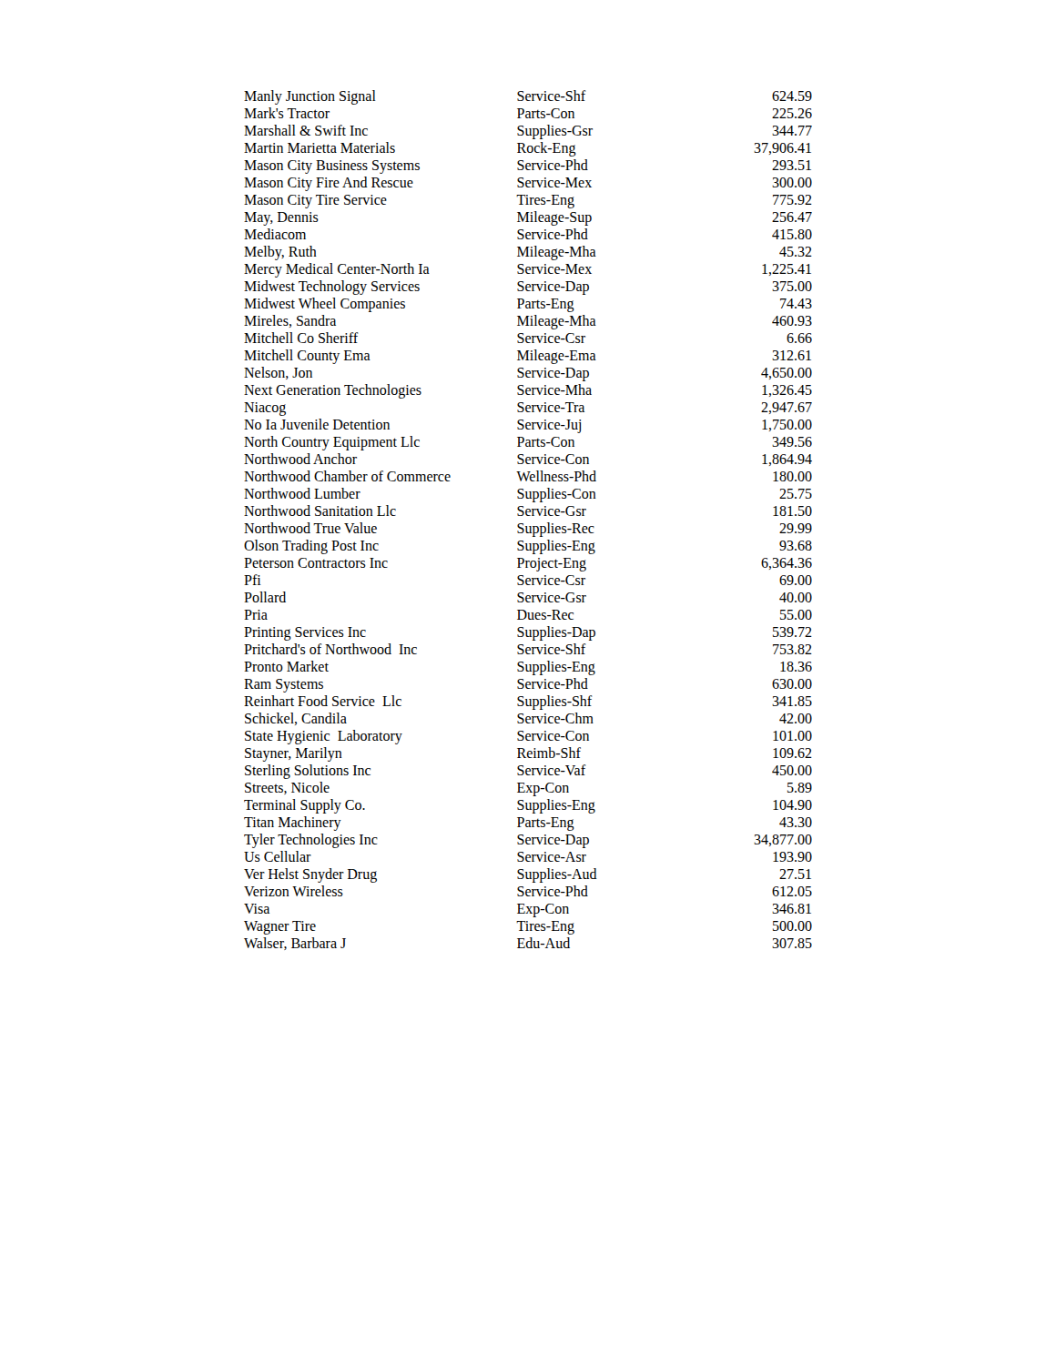| Manly Junction Signal | Service-Shf | 624.59 |
| Mark's Tractor | Parts-Con | 225.26 |
| Marshall & Swift Inc | Supplies-Gsr | 344.77 |
| Martin Marietta Materials | Rock-Eng | 37,906.41 |
| Mason City Business Systems | Service-Phd | 293.51 |
| Mason City Fire And Rescue | Service-Mex | 300.00 |
| Mason City Tire Service | Tires-Eng | 775.92 |
| May, Dennis | Mileage-Sup | 256.47 |
| Mediacom | Service-Phd | 415.80 |
| Melby, Ruth | Mileage-Mha | 45.32 |
| Mercy Medical Center-North Ia | Service-Mex | 1,225.41 |
| Midwest Technology Services | Service-Dap | 375.00 |
| Midwest Wheel Companies | Parts-Eng | 74.43 |
| Mireles, Sandra | Mileage-Mha | 460.93 |
| Mitchell Co Sheriff | Service-Csr | 6.66 |
| Mitchell County Ema | Mileage-Ema | 312.61 |
| Nelson, Jon | Service-Dap | 4,650.00 |
| Next Generation Technologies | Service-Mha | 1,326.45 |
| Niacog | Service-Tra | 2,947.67 |
| No Ia Juvenile Detention | Service-Juj | 1,750.00 |
| North Country Equipment Llc | Parts-Con | 349.56 |
| Northwood Anchor | Service-Con | 1,864.94 |
| Northwood Chamber of Commerce | Wellness-Phd | 180.00 |
| Northwood Lumber | Supplies-Con | 25.75 |
| Northwood Sanitation Llc | Service-Gsr | 181.50 |
| Northwood True Value | Supplies-Rec | 29.99 |
| Olson Trading Post Inc | Supplies-Eng | 93.68 |
| Peterson Contractors Inc | Project-Eng | 6,364.36 |
| Pfi | Service-Csr | 69.00 |
| Pollard | Service-Gsr | 40.00 |
| Pria | Dues-Rec | 55.00 |
| Printing Services Inc | Supplies-Dap | 539.72 |
| Pritchard's of Northwood Inc | Service-Shf | 753.82 |
| Pronto Market | Supplies-Eng | 18.36 |
| Ram Systems | Service-Phd | 630.00 |
| Reinhart Food Service Llc | Supplies-Shf | 341.85 |
| Schickel, Candila | Service-Chm | 42.00 |
| State Hygienic Laboratory | Service-Con | 101.00 |
| Stayner, Marilyn | Reimb-Shf | 109.62 |
| Sterling Solutions Inc | Service-Vaf | 450.00 |
| Streets, Nicole | Exp-Con | 5.89 |
| Terminal Supply Co. | Supplies-Eng | 104.90 |
| Titan Machinery | Parts-Eng | 43.30 |
| Tyler Technologies Inc | Service-Dap | 34,877.00 |
| Us Cellular | Service-Asr | 193.90 |
| Ver Helst Snyder Drug | Supplies-Aud | 27.51 |
| Verizon Wireless | Service-Phd | 612.05 |
| Visa | Exp-Con | 346.81 |
| Wagner Tire | Tires-Eng | 500.00 |
| Walser, Barbara J | Edu-Aud | 307.85 |